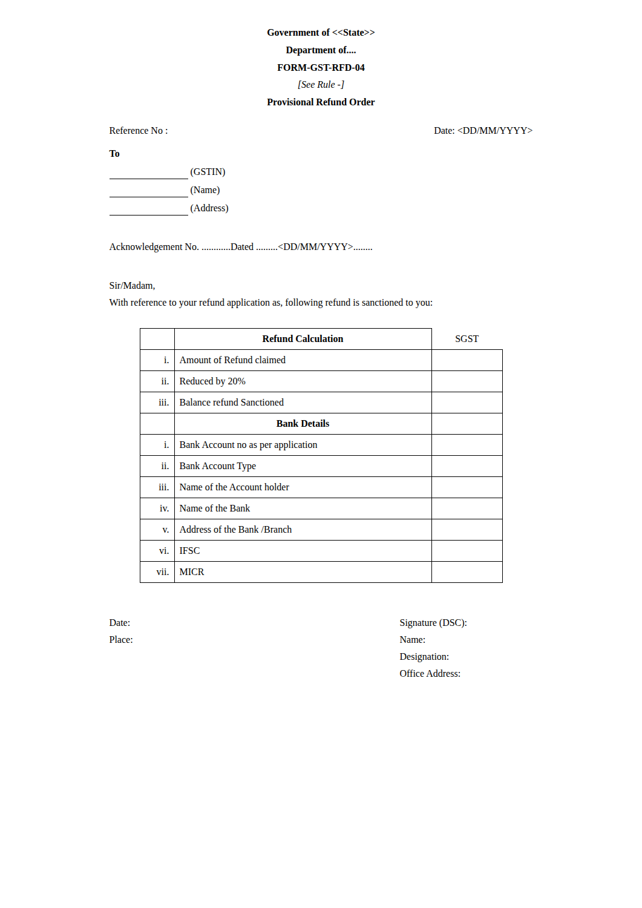Government of <<State>>
Department of....
FORM-GST-RFD-04
[See Rule -]
Provisional Refund Order
Reference No : Date: <DD/MM/YYYY>
To
(GSTIN)
(Name)
(Address)
Acknowledgement No. ............Dated .........<DD/MM/YYYY>........
Sir/Madam,
With reference to your refund application as, following refund is sanctioned to you:
| | Refund Calculation | SGST |
| i. | Amount of Refund claimed | |
| ii. | Reduced by 20% | |
| iii. | Balance refund Sanctioned | |
| | Bank Details | |
| i. | Bank Account no as per application | |
| ii. | Bank Account Type | |
| iii. | Name of the Account holder | |
| iv. | Name of the Bank | |
| v. | Address of the Bank /Branch | |
| vi. | IFSC | |
| vii. | MICR | |
Date:
Place:
Signature (DSC):
Name:
Designation:
Office Address: